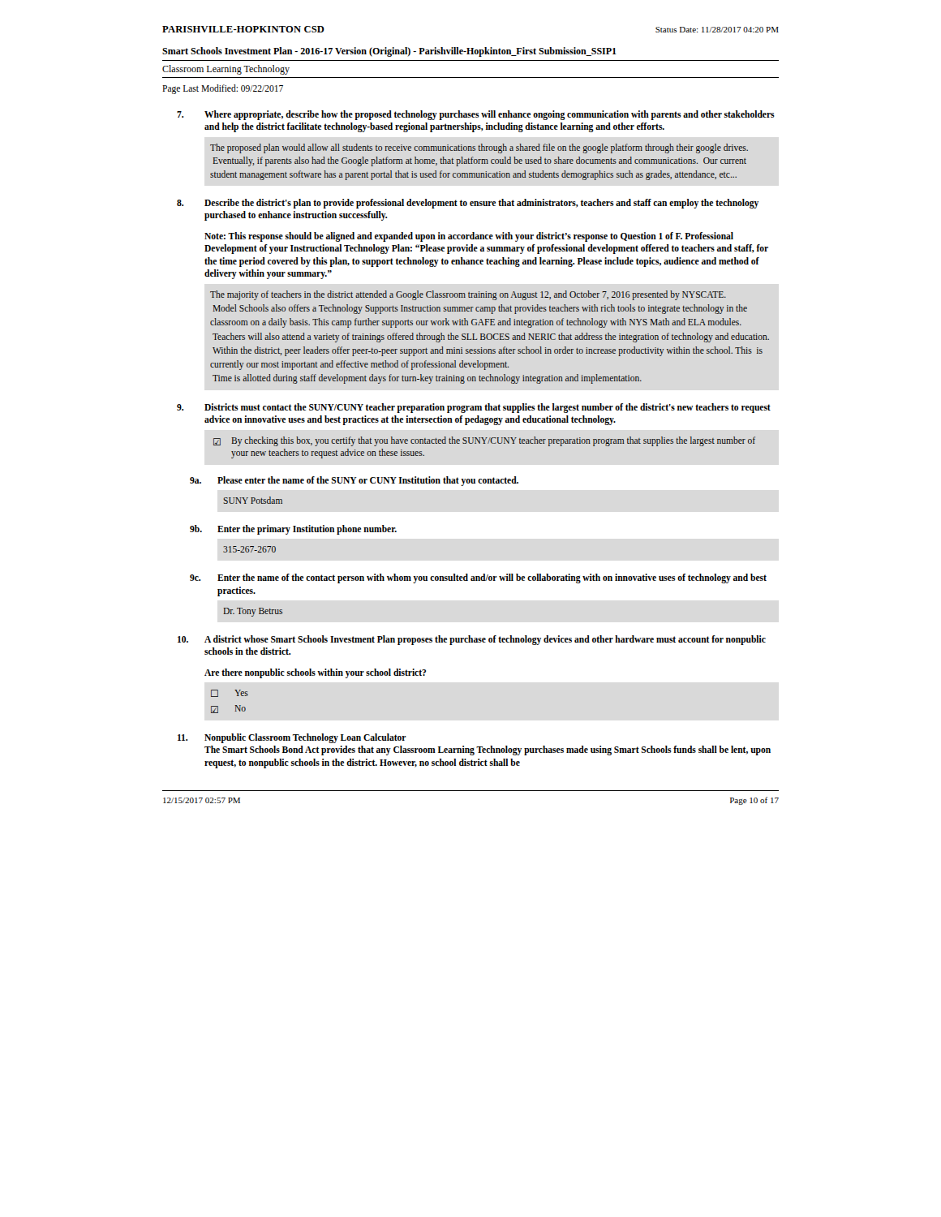PARISHVILLE-HOPKINTON CSD
Status Date: 11/28/2017 04:20 PM
Smart Schools Investment Plan - 2016-17 Version (Original) - Parishville-Hopkinton_First Submission_SSIP1
Classroom Learning Technology
Page Last Modified: 09/22/2017
7.
Where appropriate, describe how the proposed technology purchases will enhance ongoing communication with parents and other stakeholders and help the district facilitate technology-based regional partnerships, including distance learning and other efforts.
The proposed plan would allow all students to receive communications through a shared file on the google platform through their google drives. Eventually, if parents also had the Google platform at home, that platform could be used to share documents and communications. Our current student management software has a parent portal that is used for communication and students demographics such as grades, attendance, etc...
8.
Describe the district's plan to provide professional development to ensure that administrators, teachers and staff can employ the technology purchased to enhance instruction successfully.
Note: This response should be aligned and expanded upon in accordance with your district’s response to Question 1 of F. Professional Development of your Instructional Technology Plan: “Please provide a summary of professional development offered to teachers and staff, for the time period covered by this plan, to support technology to enhance teaching and learning. Please include topics, audience and method of delivery within your summary.”
The majority of teachers in the district attended a Google Classroom training on August 12, and October 7, 2016 presented by NYSCATE.
Model Schools also offers a Technology Supports Instruction summer camp that provides teachers with rich tools to integrate technology in the classroom on a daily basis. This camp further supports our work with GAFE and integration of technology with NYS Math and ELA modules.
Teachers will also attend a variety of trainings offered through the SLL BOCES and NERIC that address the integration of technology and education.
Within the district, peer leaders offer peer-to-peer support and mini sessions after school in order to increase productivity within the school. This is currently our most important and effective method of professional development.
Time is allotted during staff development days for turn-key training on technology integration and implementation.
9.
Districts must contact the SUNY/CUNY teacher preparation program that supplies the largest number of the district's new teachers to request advice on innovative uses and best practices at the intersection of pedagogy and educational technology.
☑
By checking this box, you certify that you have contacted the SUNY/CUNY teacher preparation program that supplies the largest number of your new teachers to request advice on these issues.
9a.
Please enter the name of the SUNY or CUNY Institution that you contacted.
SUNY Potsdam
9b.
Enter the primary Institution phone number.
315-267-2670
9c.
Enter the name of the contact person with whom you consulted and/or will be collaborating with on innovative uses of technology and best practices.
Dr. Tony Betrus
10.
A district whose Smart Schools Investment Plan proposes the purchase of technology devices and other hardware must account for nonpublic schools in the district.
Are there nonpublic schools within your school district?
☐Yes
☑No
11.
Nonpublic Classroom Technology Loan Calculator
The Smart Schools Bond Act provides that any Classroom Learning Technology purchases made using Smart Schools funds shall be lent, upon request, to nonpublic schools in the district. However, no school district shall be
12/15/2017 02:57 PM
Page 10 of 17